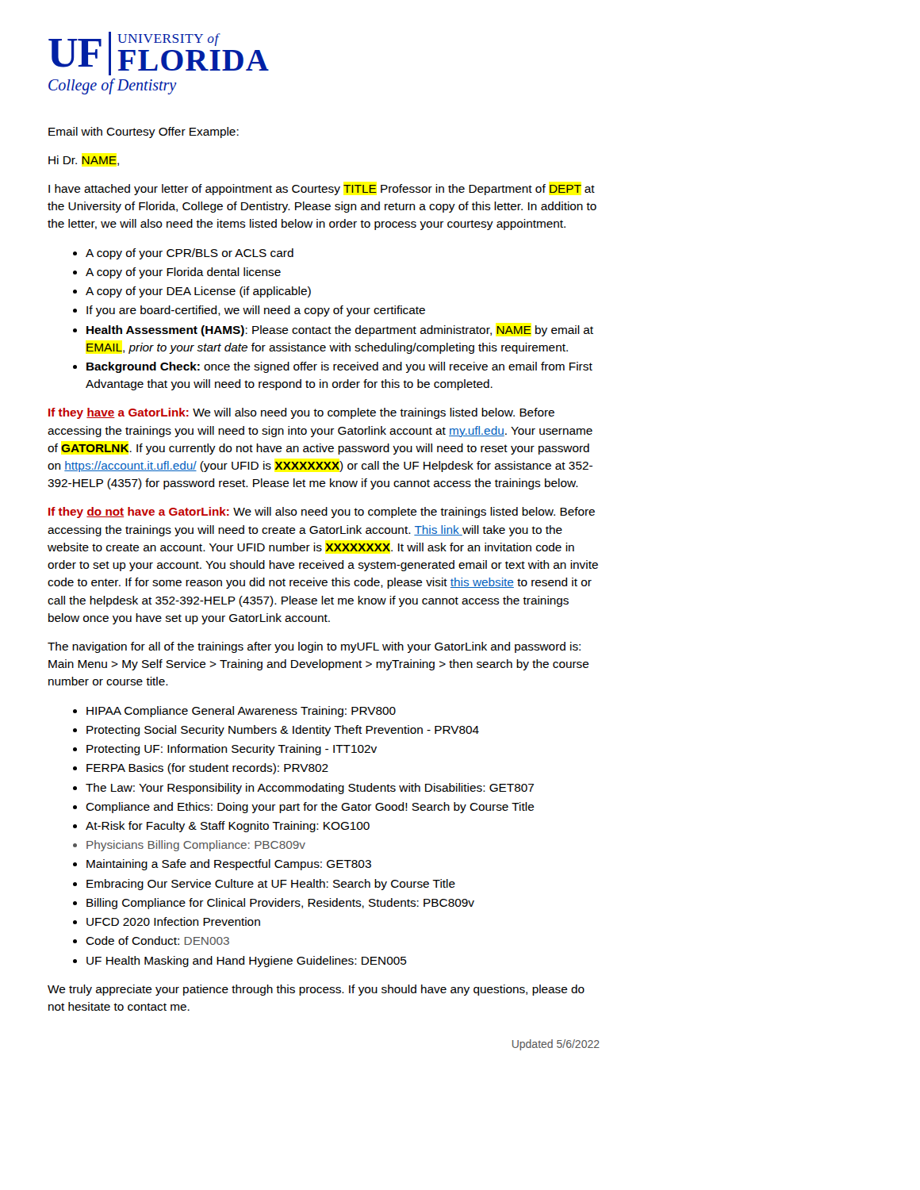UF
UNIVERSITY of
FLORIDA
College of Dentistry
Email with Courtesy Offer Example:
Hi Dr. NAME,
I have attached your letter of appointment as Courtesy TITLE Professor in the Department of DEPT at the University of Florida, College of Dentistry. Please sign and return a copy of this letter. In addition to the letter, we will also need the items listed below in order to process your courtesy appointment.
A copy of your CPR/BLS or ACLS card
A copy of your Florida dental license
A copy of your DEA License (if applicable)
If you are board-certified, we will need a copy of your certificate
Health Assessment (HAMS): Please contact the department administrator, NAME by email at EMAIL, prior to your start date for assistance with scheduling/completing this requirement.
Background Check: once the signed offer is received and you will receive an email from First Advantage that you will need to respond to in order for this to be completed.
If they have a GatorLink: We will also need you to complete the trainings listed below. Before accessing the trainings you will need to sign into your Gatorlink account at my.ufl.edu. Your username of GATORLNK. If you currently do not have an active password you will need to reset your password on https://account.it.ufl.edu/ (your UFID is XXXXXXXX) or call the UF Helpdesk for assistance at 352-392-HELP (4357) for password reset. Please let me know if you cannot access the trainings below.
If they do not have a GatorLink: We will also need you to complete the trainings listed below. Before accessing the trainings you will need to create a GatorLink account. This link will take you to the website to create an account. Your UFID number is XXXXXXXX. It will ask for an invitation code in order to set up your account. You should have received a system-generated email or text with an invite code to enter. If for some reason you did not receive this code, please visit this website to resend it or call the helpdesk at 352-392-HELP (4357). Please let me know if you cannot access the trainings below once you have set up your GatorLink account.
The navigation for all of the trainings after you login to myUFL with your GatorLink and password is: Main Menu > My Self Service > Training and Development > myTraining > then search by the course number or course title.
HIPAA Compliance General Awareness Training: PRV800
Protecting Social Security Numbers & Identity Theft Prevention - PRV804
Protecting UF: Information Security Training - ITT102v
FERPA Basics (for student records): PRV802
The Law: Your Responsibility in Accommodating Students with Disabilities: GET807
Compliance and Ethics: Doing your part for the Gator Good! Search by Course Title
At-Risk for Faculty & Staff Kognito Training: KOG100
Physicians Billing Compliance: PBC809v
Maintaining a Safe and Respectful Campus: GET803
Embracing Our Service Culture at UF Health: Search by Course Title
Billing Compliance for Clinical Providers, Residents, Students: PBC809v
UFCD 2020 Infection Prevention
Code of Conduct: DEN003
UF Health Masking and Hand Hygiene Guidelines: DEN005
We truly appreciate your patience through this process. If you should have any questions, please do not hesitate to contact me.
Updated 5/6/2022